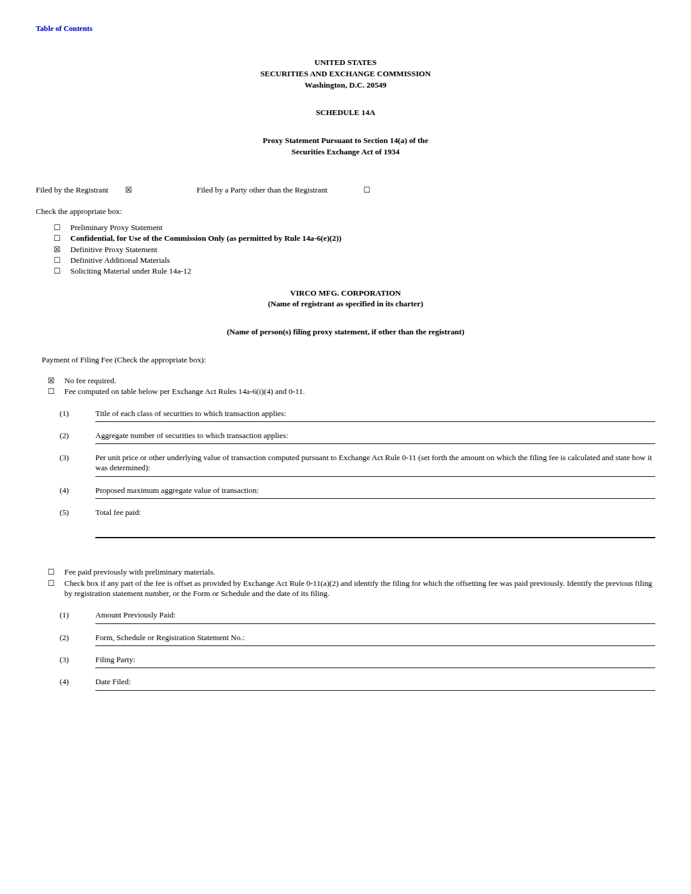Table of Contents
UNITED STATES
SECURITIES AND EXCHANGE COMMISSION
Washington, D.C. 20549
SCHEDULE 14A
Proxy Statement Pursuant to Section 14(a) of the
Securities Exchange Act of 1934
| Filed by the Registrant | ☒ | | Filed by a Party other than the Registrant | ☐ |
Check the appropriate box:
| ☐ | Preliminary Proxy Statement |
| ☐ | Confidential, for Use of the Commission Only (as permitted by Rule 14a-6(e)(2)) |
| ☒ | Definitive Proxy Statement |
| ☐ | Definitive Additional Materials |
| ☐ | Soliciting Material under Rule 14a-12 |
VIRCO MFG. CORPORATION
(Name of registrant as specified in its charter)
(Name of person(s) filing proxy statement, if other than the registrant)
Payment of Filing Fee (Check the appropriate box):
| ☒ | No fee required. |
| ☐ | Fee computed on table below per Exchange Act Rules 14a-6(i)(4) and 0-11. |
| (1) | Title of each class of securities to which transaction applies: |
| (2) | Aggregate number of securities to which transaction applies: |
| (3) | Per unit price or other underlying value of transaction computed pursuant to Exchange Act Rule 0-11 (set forth the amount on which the filing fee is calculated and state how it was determined): |
| (4) | Proposed maximum aggregate value of transaction: |
| (5) | Total fee paid: |
| ☐ | Fee paid previously with preliminary materials. |
| ☐ | Check box if any part of the fee is offset as provided by Exchange Act Rule 0-11(a)(2) and identify the filing for which the offsetting fee was paid previously. Identify the previous filing by registration statement number, or the Form or Schedule and the date of its filing. |
| (1) | Amount Previously Paid: |
| (2) | Form, Schedule or Registration Statement No.: |
| (3) | Filing Party: |
| (4) | Date Filed: |